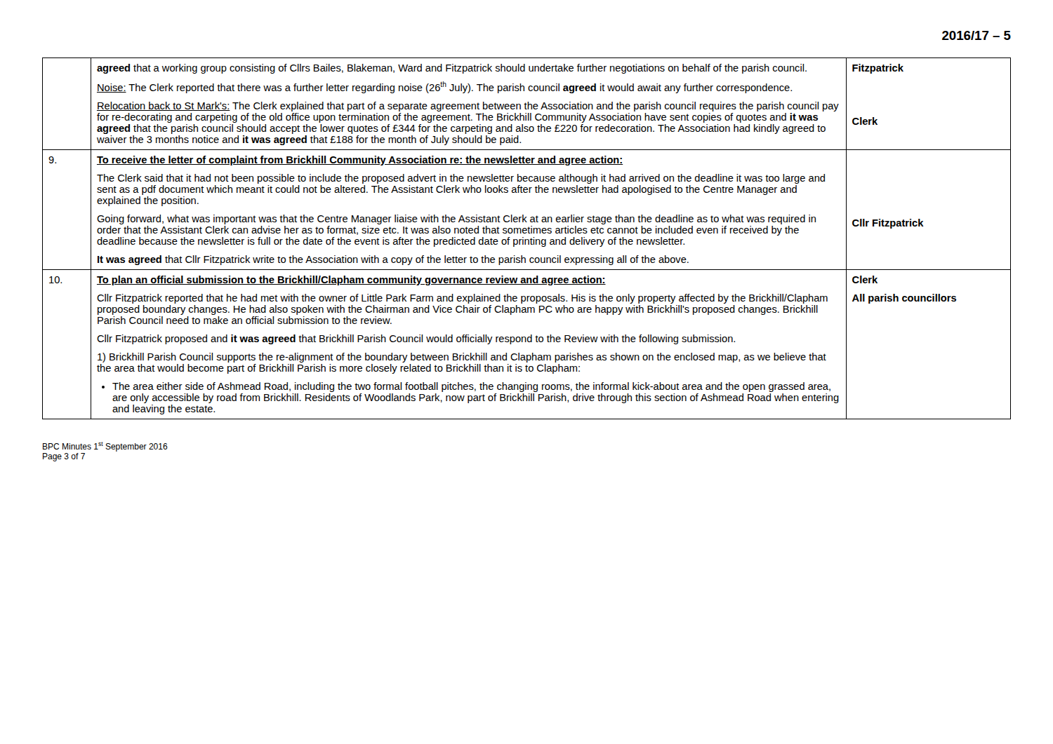2016/17 – 5
| | agreed that a working group consisting of Cllrs Bailes, Blakeman, Ward and Fitzpatrick should undertake further negotiations on behalf of the parish council. Noise: The Clerk reported that there was a further letter regarding noise (26 th July). The parish council agreed it would await any further correspondence. Relocation back to St Mark's: The Clerk explained that part of a separate agreement between the Association and the parish council requires the parish council pay for re-decorating and carpeting of the old office upon termination of the agreement. The Brickhill Community Association have sent copies of quotes and it was agreed that the parish council should accept the lower quotes of £344 for the carpeting and also the £220 for redecoration. The Association had kindly agreed to waiver the 3 months notice and it was agreed that £188 for the month of July should be paid. | Fitzpatrick Clerk |
| 9. | To receive the letter of complaint from Brickhill Community Association re: the newsletter and agree action: The Clerk said that it had not been possible to include the proposed advert in the newsletter because although it had arrived on the deadline it was too large and sent as a pdf document which meant it could not be altered. The Assistant Clerk who looks after the newsletter had apologised to the Centre Manager and explained the position. Going forward, what was important was that the Centre Manager liaise with the Assistant Clerk at an earlier stage than the deadline as to what was required in order that the Assistant Clerk can advise her as to format, size etc. It was also noted that sometimes articles etc cannot be included even if received by the deadline because the newsletter is full or the date of the event is after the predicted date of printing and delivery of the newsletter. It was agreed that Cllr Fitzpatrick write to the Association with a copy of the letter to the parish council expressing all of the above. | Cllr Fitzpatrick |
| 10. | To plan an official submission to the Brickhill/Clapham community governance review and agree action: Cllr Fitzpatrick reported that he had met with the owner of Little Park Farm and explained the proposals. His is the only property affected by the Brickhill/Clapham proposed boundary changes. He had also spoken with the Chairman and Vice Chair of Clapham PC who are happy with Brickhill's proposed changes. Brickhill Parish Council need to make an official submission to the review. Cllr Fitzpatrick proposed and it was agreed that Brickhill Parish Council would officially respond to the Review with the following submission. 1) Brickhill Parish Council supports the re-alignment of the boundary between Brickhill and Clapham parishes as shown on the enclosed map, as we believe that the area that would become part of Brickhill Parish is more closely related to Brickhill than it is to Clapham: The area either side of Ashmead Road, including the two formal football pitches, the changing rooms, the informal kick-about area and the open grassed area, are only accessible by road from Brickhill. Residents of Woodlands Park, now part of Brickhill Parish, drive through this section of Ashmead Road when entering and leaving the estate. | Clerk All parish councillors |
BPC Minutes 1st September 2016
Page 3 of 7